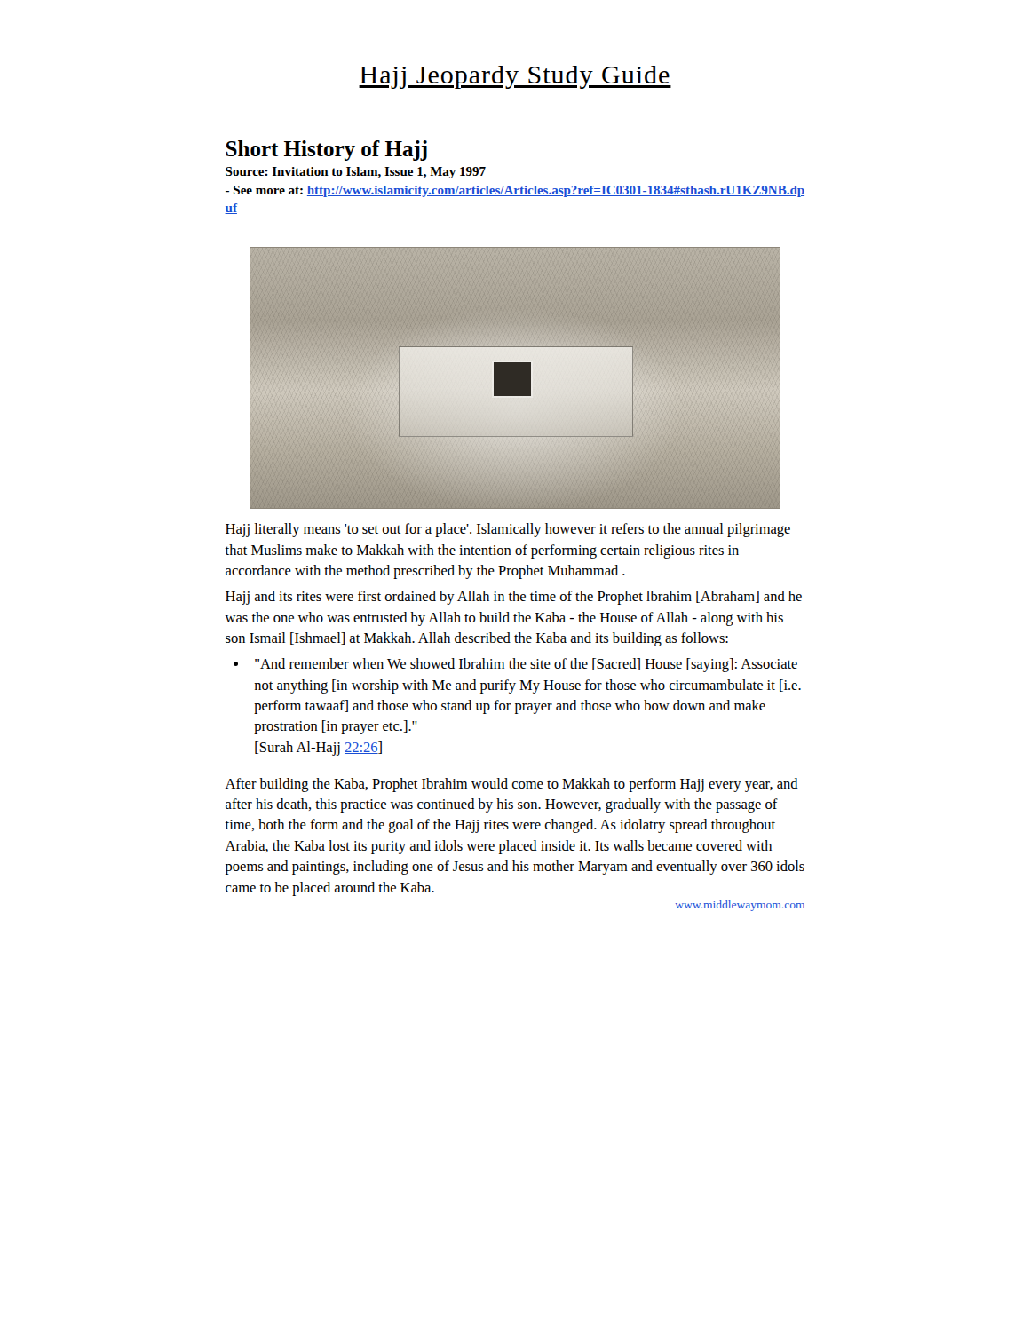Hajj Jeopardy Study Guide
Short History of Hajj
Source: Invitation to Islam, Issue 1, May 1997
- See more at: http://www.islamicity.com/articles/Articles.asp?ref=IC0301-1834#sthash.rU1KZ9NB.dpuf
Hajj literally means 'to set out for a place'. Islamically however it refers to the annual pilgrimage that Muslims make to Makkah with the intention of performing certain religious rites in accordance with the method prescribed by the Prophet Muhammad .
Hajj and its rites were first ordained by Allah in the time of the Prophet lbrahim [Abraham] and he was the one who was entrusted by Allah to build the Kaba - the House of Allah - along with his son Ismail [Ishmael] at Makkah. Allah described the Kaba and its building as follows:
"And remember when We showed Ibrahim the site of the [Sacred] House [saying]: Associate not anything [in worship with Me and purify My House for those who circumambulate it [i.e. perform tawaaf] and those who stand up for prayer and those who bow down and make prostration [in prayer etc.]."
[Surah Al-Hajj 22:26]
After building the Kaba, Prophet Ibrahim would come to Makkah to perform Hajj every year, and after his death, this practice was continued by his son. However, gradually with the passage of time, both the form and the goal of the Hajj rites were changed. As idolatry spread throughout Arabia, the Kaba lost its purity and idols were placed inside it. Its walls became covered with poems and paintings, including one of Jesus and his mother Maryam and eventually over 360 idols came to be placed around the Kaba.
www.middlewaymom.com